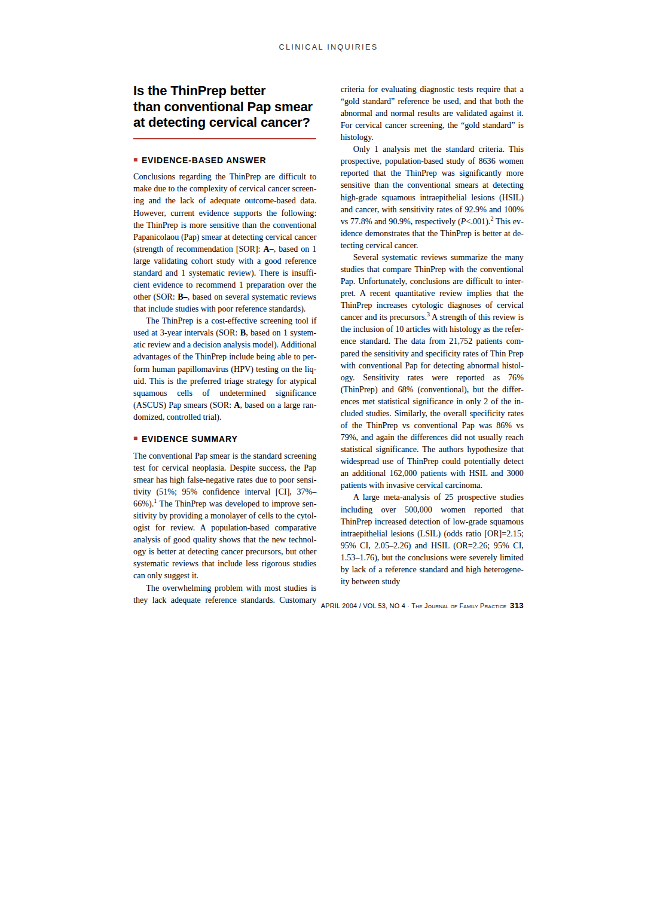Clinical Inquiries
Is the ThinPrep better
than conventional Pap smear
at detecting cervical cancer?
■EVIDENCE-BASED ANSWER
Conclusions regarding the ThinPrep are difficult to make due to the complexity of cervical cancer screening and the lack of adequate outcome-based data. However, current evidence supports the following: the ThinPrep is more sensitive than the conventional Papanicolaou (Pap) smear at detecting cervical cancer (strength of recommendation [SOR]: A–, based on 1 large validating cohort study with a good reference standard and 1 systematic review). There is insufficient evidence to recommend 1 preparation over the other (SOR: B–, based on several systematic reviews that include studies with poor reference standards).
The ThinPrep is a cost-effective screening tool if used at 3-year intervals (SOR: B, based on 1 systematic review and a decision analysis model). Additional advantages of the ThinPrep include being able to perform human papillomavirus (HPV) testing on the liquid. This is the preferred triage strategy for atypical squamous cells of undetermined significance (ASCUS) Pap smears (SOR: A, based on a large randomized, controlled trial).
■EVIDENCE SUMMARY
The conventional Pap smear is the standard screening test for cervical neoplasia. Despite success, the Pap smear has high false-negative rates due to poor sensitivity (51%; 95% confidence interval [CI], 37%–66%).1 The ThinPrep was developed to improve sensitivity by providing a monolayer of cells to the cytologist for review. A population-based comparative analysis of good quality shows that the new technology is better at detecting cancer precursors, but other systematic reviews that include less rigorous studies can only suggest it.
The overwhelming problem with most studies is they lack adequate reference standards. Customary criteria for evaluating diagnostic tests require that a “gold standard” reference be used, and that both the abnormal and normal results are validated against it. For cervical cancer screening, the “gold standard” is histology.
Only 1 analysis met the standard criteria. This prospective, population-based study of 8636 women reported that the ThinPrep was significantly more sensitive than the conventional smears at detecting high-grade squamous intraepithelial lesions (HSIL) and cancer, with sensitivity rates of 92.9% and 100% vs 77.8% and 90.9%, respectively (P<.001).2 This evidence demonstrates that the ThinPrep is better at detecting cervical cancer.
Several systematic reviews summarize the many studies that compare ThinPrep with the conventional Pap. Unfortunately, conclusions are difficult to interpret. A recent quantitative review implies that the ThinPrep increases cytologic diagnoses of cervical cancer and its precursors.3 A strength of this review is the inclusion of 10 articles with histology as the reference standard. The data from 21,752 patients compared the sensitivity and specificity rates of Thin Prep with conventional Pap for detecting abnormal histology. Sensitivity rates were reported as 76% (ThinPrep) and 68% (conventional), but the differences met statistical significance in only 2 of the included studies. Similarly, the overall specificity rates of the ThinPrep vs conventional Pap was 86% vs 79%, and again the differences did not usually reach statistical significance. The authors hypothesize that widespread use of ThinPrep could potentially detect an additional 162,000 patients with HSIL and 3000 patients with invasive cervical carcinoma.
A large meta-analysis of 25 prospective studies including over 500,000 women reported that ThinPrep increased detection of low-grade squamous intraepithelial lesions (LSIL) (odds ratio [OR]=2.15; 95% CI, 2.05–2.26) and HSIL (OR=2.26; 95% CI, 1.53–1.76), but the conclusions were severely limited by lack of a reference standard and high heterogeneity between study
APRIL 2004 / VOL 53, NO 4 · The Journal of Family Practice 313